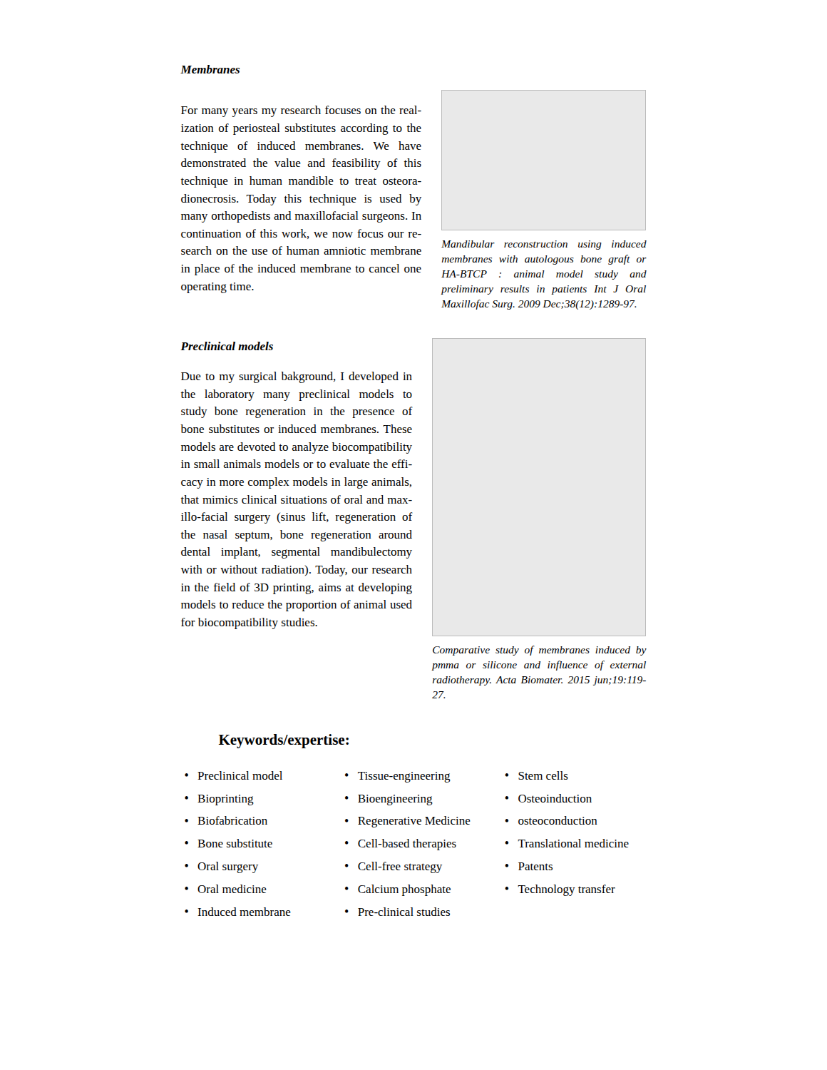Membranes
For many years my research focuses on the realization of periosteal substitutes according to the technique of induced membranes. We have demonstrated the value and feasibility of this technique in human mandible to treat osteoradionecrosis. Today this technique is used by many orthopedists and maxillofacial surgeons. In continuation of this work, we now focus our research on the use of human amniotic membrane in place of the induced membrane to cancel one operating time.
Mandibular reconstruction using induced membranes with autologous bone graft or HA-BTCP : animal model study and preliminary results in patients Int J Oral Maxillofac Surg. 2009 Dec;38(12):1289-97.
Preclinical models
Due to my surgical bakground, I developed in the laboratory many preclinical models to study bone regeneration in the presence of bone substitutes or induced membranes. These models are devoted to analyze biocompatibility in small animals models or to evaluate the efficacy in more complex models in large animals, that mimics clinical situations of oral and maxillo-facial surgery (sinus lift, regeneration of the nasal septum, bone regeneration around dental implant, segmental mandibulectomy with or without radiation). Today, our research in the field of 3D printing, aims at developing models to reduce the proportion of animal used for biocompatibility studies.
Comparative study of membranes induced by pmma or silicone and influence of external radiotherapy. Acta Biomater. 2015 jun;19:119-27.
Keywords/expertise:
Preclinical model
Bioprinting
Biofabrication
Bone substitute
Oral surgery
Oral medicine
Induced membrane
Tissue-engineering
Bioengineering
Regenerative Medicine
Cell-based therapies
Cell-free strategy
Calcium phosphate
Pre-clinical studies
Stem cells
Osteoinduction
osteoconduction
Translational medicine
Patents
Technology transfer